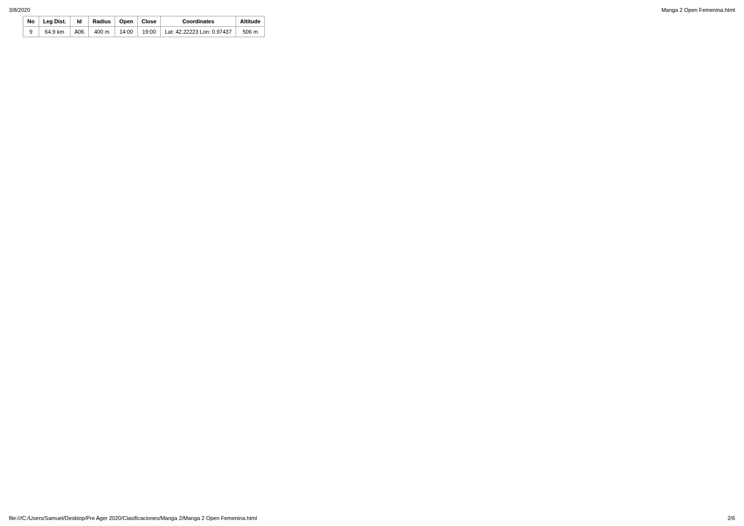3/8/2020
Manga 2 Open Femenina.html
| No | Leg Dist. | Id | Radius | Open | Close | Coordinates | Altitude |
| --- | --- | --- | --- | --- | --- | --- | --- |
| 9 | 64.9 km | A06 | 400 m | 14:00 | 19:00 | Lat: 42.22223 Lon: 0.97437 | 506 m |
file:///C:/Users/Samuel/Desktop/Pre Ager 2020/Clasificaciones/Manga 2/Manga 2 Open Femenina.html
2/6